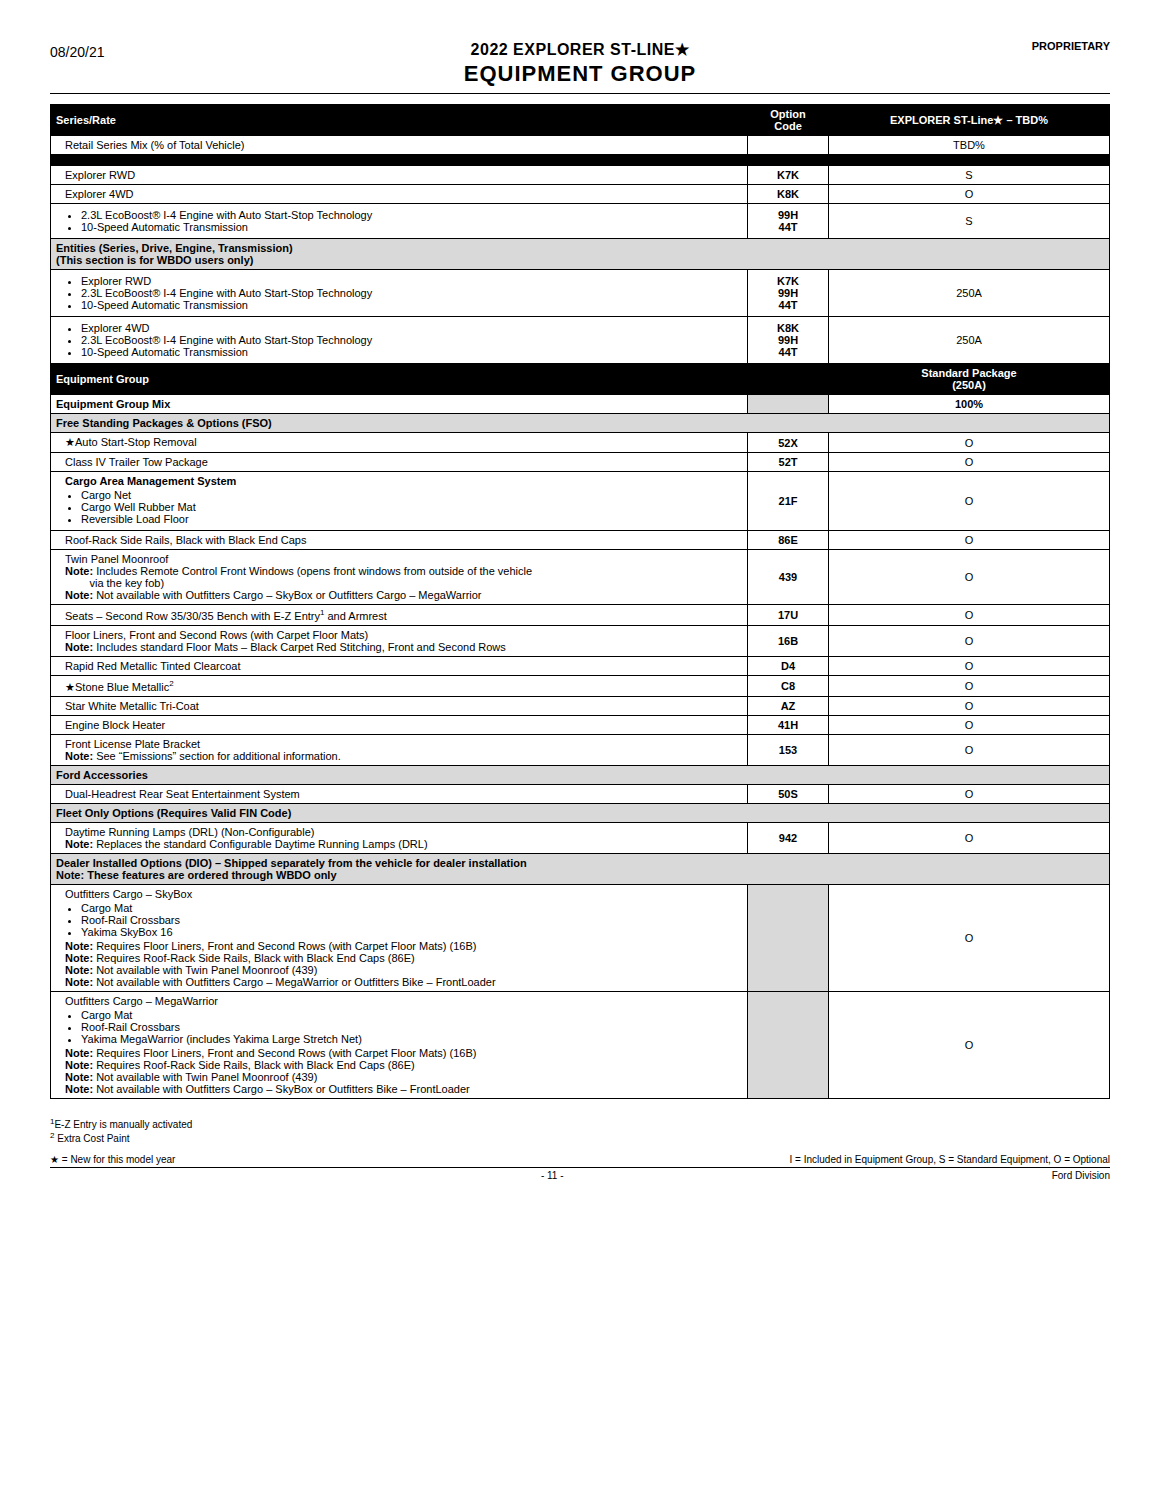08/20/21
PROPRIETARY
2022 EXPLORER ST-LINE★
EQUIPMENT GROUP
| Series/Rate | Option Code | EXPLORER ST-Line★ – TBD% |
| --- | --- | --- |
| Retail Series Mix (% of Total Vehicle) | | TBD% |
| Explorer RWD | K7K | S |
| Explorer 4WD | K8K | O |
| 2.3L EcoBoost® I-4 Engine with Auto Start-Stop Technology 10-Speed Automatic Transmission | 99H 44T | S |
| Entities (Series, Drive, Engine, Transmission) (This section is for WBDO users only) |
| Explorer RWD 2.3L EcoBoost® I-4 Engine with Auto Start-Stop Technology 10-Speed Automatic Transmission | K7K 99H 44T | 250A |
| Explorer 4WD 2.3L EcoBoost® I-4 Engine with Auto Start-Stop Technology 10-Speed Automatic Transmission | K8K 99H 44T | 250A |
| Equipment Group | | Standard Package (250A) |
| Equipment Group Mix | | 100% |
| Free Standing Packages & Options (FSO) |
| ★ Auto Start-Stop Removal | 52X | O |
| Class IV Trailer Tow Package | 52T | O |
| Cargo Area Management System Cargo Net Cargo Well Rubber Mat Reversible Load Floor | 21F | O |
| Roof-Rack Side Rails, Black with Black End Caps | 86E | O |
| Twin Panel Moonroof Note: Includes Remote Control Front Windows (opens front windows from outside of the vehicle via the key fob) Note: Not available with Outfitters Cargo – SkyBox or Outfitters Cargo – MegaWarrior | 439 | O |
| Seats – Second Row 35/30/35 Bench with E-Z Entry 1 and Armrest | 17U | O |
| Floor Liners, Front and Second Rows (with Carpet Floor Mats) Note: Includes standard Floor Mats – Black Carpet Red Stitching, Front and Second Rows | 16B | O |
| Rapid Red Metallic Tinted Clearcoat | D4 | O |
| ★ Stone Blue Metallic 2 | C8 | O |
| Star White Metallic Tri-Coat | AZ | O |
| Engine Block Heater | 41H | O |
| Front License Plate Bracket Note: See “Emissions” section for additional information. | 153 | O |
| Ford Accessories |
| Dual-Headrest Rear Seat Entertainment System | 50S | O |
| Fleet Only Options (Requires Valid FIN Code) |
| Daytime Running Lamps (DRL) (Non-Configurable) Note: Replaces the standard Configurable Daytime Running Lamps (DRL) | 942 | O |
| Dealer Installed Options (DIO) – Shipped separately from the vehicle for dealer installation Note: These features are ordered through WBDO only |
| Outfitters Cargo – SkyBox Cargo Mat Roof-Rail Crossbars Yakima SkyBox 16 Note: Requires Floor Liners, Front and Second Rows (with Carpet Floor Mats) (16B) Note: Requires Roof-Rack Side Rails, Black with Black End Caps (86E) Note: Not available with Twin Panel Moonroof (439) Note: Not available with Outfitters Cargo – MegaWarrior or Outfitters Bike – FrontLoader | | O |
| Outfitters Cargo – MegaWarrior Cargo Mat Roof-Rail Crossbars Yakima MegaWarrior (includes Yakima Large Stretch Net) Note: Requires Floor Liners, Front and Second Rows (with Carpet Floor Mats) (16B) Note: Requires Roof-Rack Side Rails, Black with Black End Caps (86E) Note: Not available with Twin Panel Moonroof (439) Note: Not available with Outfitters Cargo – SkyBox or Outfitters Bike – FrontLoader | | O |
1 E-Z Entry is manually activated
2 Extra Cost Paint
★ = New for this model year
I = Included in Equipment Group, S = Standard Equipment, O = Optional
Ford Division
- 11 -